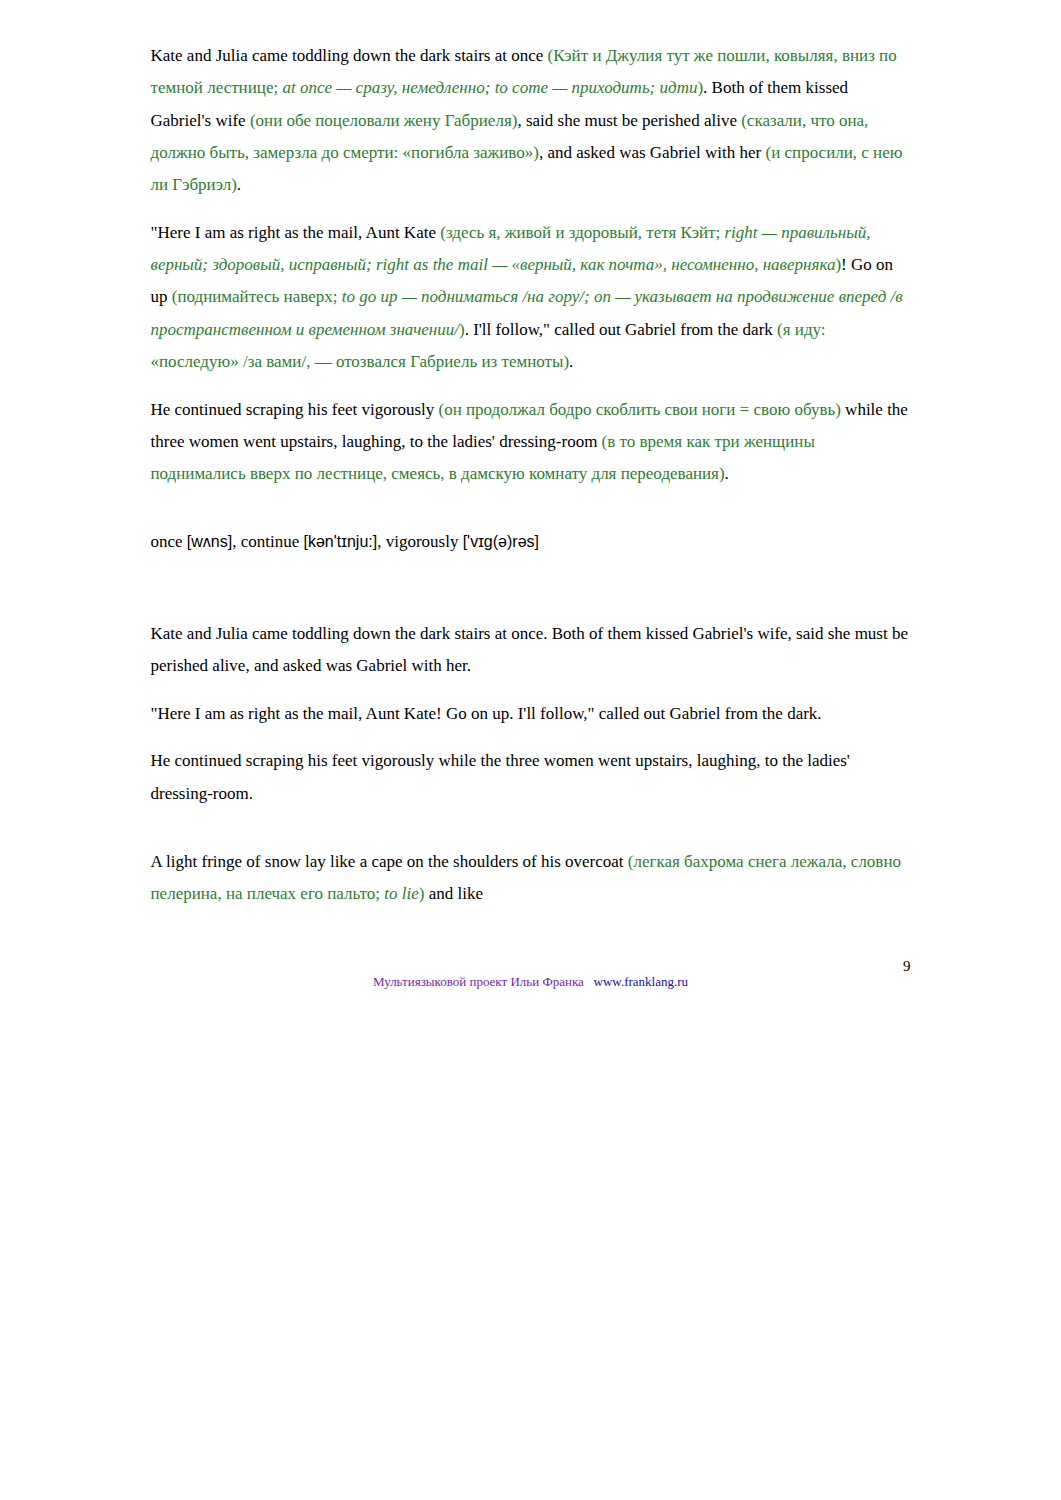Kate and Julia came toddling down the dark stairs at once (Кэйт и Джулия тут же пошли, ковыляя, вниз по темной лестнице; at once — сразу, немедленно; to come — приходить; идти). Both of them kissed Gabriel's wife (они обе поцеловали жену Габриеля), said she must be perished alive (сказали, что она, должно быть, замерзла до смерти: «погибла заживо»), and asked was Gabriel with her (и спросили, с нею ли Гэбриэл).
"Here I am as right as the mail, Aunt Kate (здесь я, живой и здоровый, тетя Кэйт; right — правильный, верный; здоровый, исправный; right as the mail — «верный, как почта», несомненно, наверняка)! Go on up (поднимайтесь наверх; to go up — подниматься /на гору/; on — указывает на продвижение вперед /в пространственном и временном значении/). I'll follow," called out Gabriel from the dark (я иду: «последую» /за вами/, — отозвался Габриель из темноты).
He continued scraping his feet vigorously (он продолжал бодро скоблить свои ноги = свою обувь) while the three women went upstairs, laughing, to the ladies' dressing-room (в то время как три женщины поднимались вверх по лестнице, смеясь, в дамскую комнату для переодевания).
once [wʌns], continue [kən'tɪnju:], vigorously ['vɪg(ə)rəs]
Kate and Julia came toddling down the dark stairs at once. Both of them kissed Gabriel's wife, said she must be perished alive, and asked was Gabriel with her.
"Here I am as right as the mail, Aunt Kate! Go on up. I'll follow," called out Gabriel from the dark.
He continued scraping his feet vigorously while the three women went upstairs, laughing, to the ladies' dressing-room.
A light fringe of snow lay like a cape on the shoulders of his overcoat (легкая бахрома снега лежала, словно пелерина, на плечах его пальто; to lie) and like
9
Мультиязыковой проект Ильи Франка www.franklang.ru